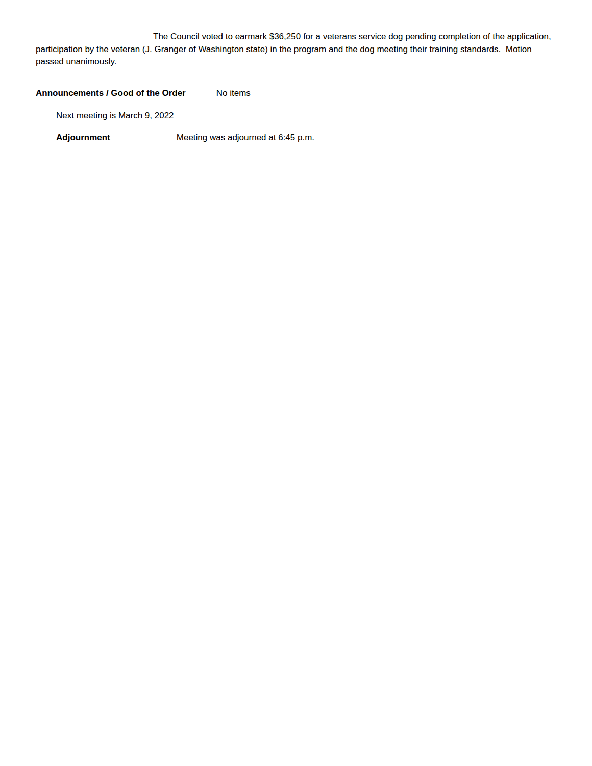The Council voted to earmark $36,250 for a veterans service dog pending completion of the application, participation by the veteran (J. Granger of Washington state) in the program and the dog meeting their training standards. Motion passed unanimously.
Announcements / Good of the OrderNo items
Next meeting is March 9, 2022
Adjournment Meeting was adjourned at 6:45 p.m.